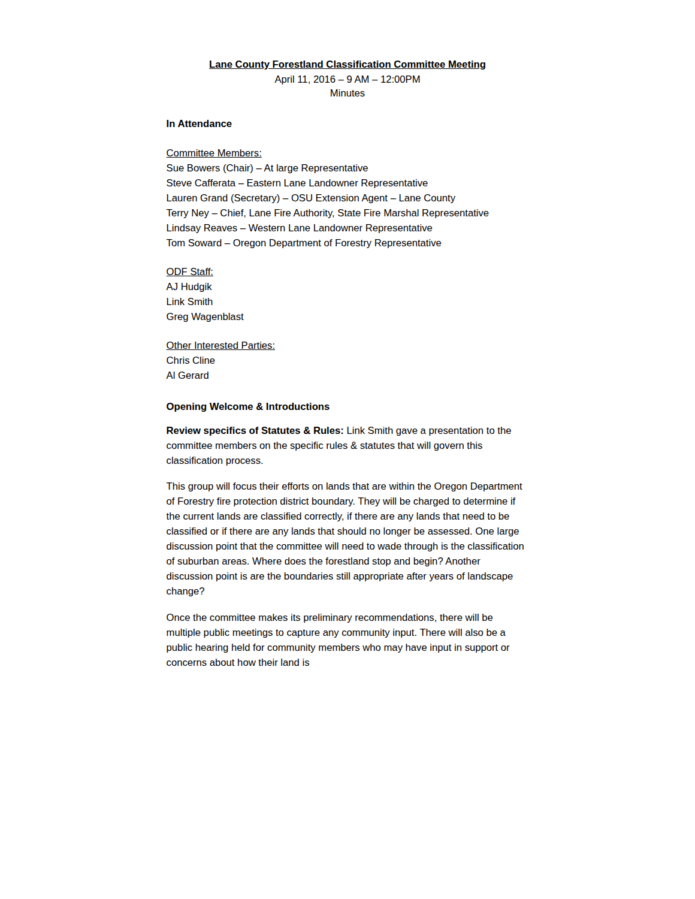Lane County Forestland Classification Committee Meeting
April 11, 2016 – 9 AM – 12:00PM
Minutes
In Attendance
Committee Members:
Sue Bowers (Chair) – At large Representative
Steve Cafferata – Eastern Lane Landowner Representative
Lauren Grand (Secretary) – OSU Extension Agent – Lane County
Terry Ney – Chief, Lane Fire Authority, State Fire Marshal Representative
Lindsay Reaves – Western Lane Landowner Representative
Tom Soward – Oregon Department of Forestry Representative
ODF Staff:
AJ Hudgik
Link Smith
Greg Wagenblast
Other Interested Parties:
Chris Cline
Al Gerard
Opening Welcome & Introductions
Review specifics of Statutes & Rules: Link Smith gave a presentation to the committee members on the specific rules & statutes that will govern this classification process.
This group will focus their efforts on lands that are within the Oregon Department of Forestry fire protection district boundary. They will be charged to determine if the current lands are classified correctly, if there are any lands that need to be classified or if there are any lands that should no longer be assessed. One large discussion point that the committee will need to wade through is the classification of suburban areas. Where does the forestland stop and begin? Another discussion point is are the boundaries still appropriate after years of landscape change?
Once the committee makes its preliminary recommendations, there will be multiple public meetings to capture any community input. There will also be a public hearing held for community members who may have input in support or concerns about how their land is